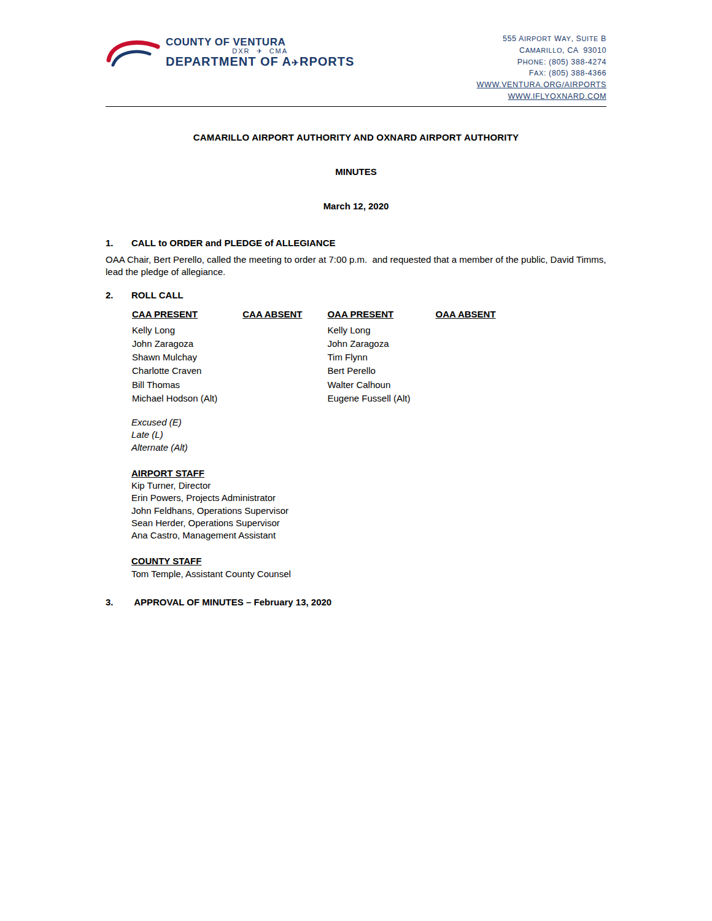COUNTY OF VENTURA
DXR ✈ CMA
DEPARTMENT OF A✈RPORTS
555 AIRPORT WAY, SUITE B
CAMARILLO, CA 93010
PHONE: (805) 388-4274
FAX: (805) 388-4366
WWW.VENTURA.ORG/AIRPORTS
WWW.IFLYOXNARD.COM
CAMARILLO AIRPORT AUTHORITY AND OXNARD AIRPORT AUTHORITY
MINUTES
March 12, 2020
1. CALL to ORDER and PLEDGE of ALLEGIANCE
OAA Chair, Bert Perello, called the meeting to order at 7:00 p.m. and requested that a member of the public, David Timms, lead the pledge of allegiance.
2. ROLL CALL
| CAA PRESENT | CAA ABSENT | OAA PRESENT | OAA ABSENT |
| --- | --- | --- | --- |
| Kelly Long | | Kelly Long | |
| John Zaragoza | | John Zaragoza | |
| Shawn Mulchay | | Tim Flynn | |
| Charlotte Craven | | Bert Perello | |
| Bill Thomas | | Walter Calhoun | |
| Michael Hodson (Alt) | | Eugene Fussell (Alt) | |
Excused (E)
Late (L)
Alternate (Alt)
AIRPORT STAFF
Kip Turner, Director
Erin Powers, Projects Administrator
John Feldhans, Operations Supervisor
Sean Herder, Operations Supervisor
Ana Castro, Management Assistant
COUNTY STAFF
Tom Temple, Assistant County Counsel
3. APPROVAL OF MINUTES – February 13, 2020